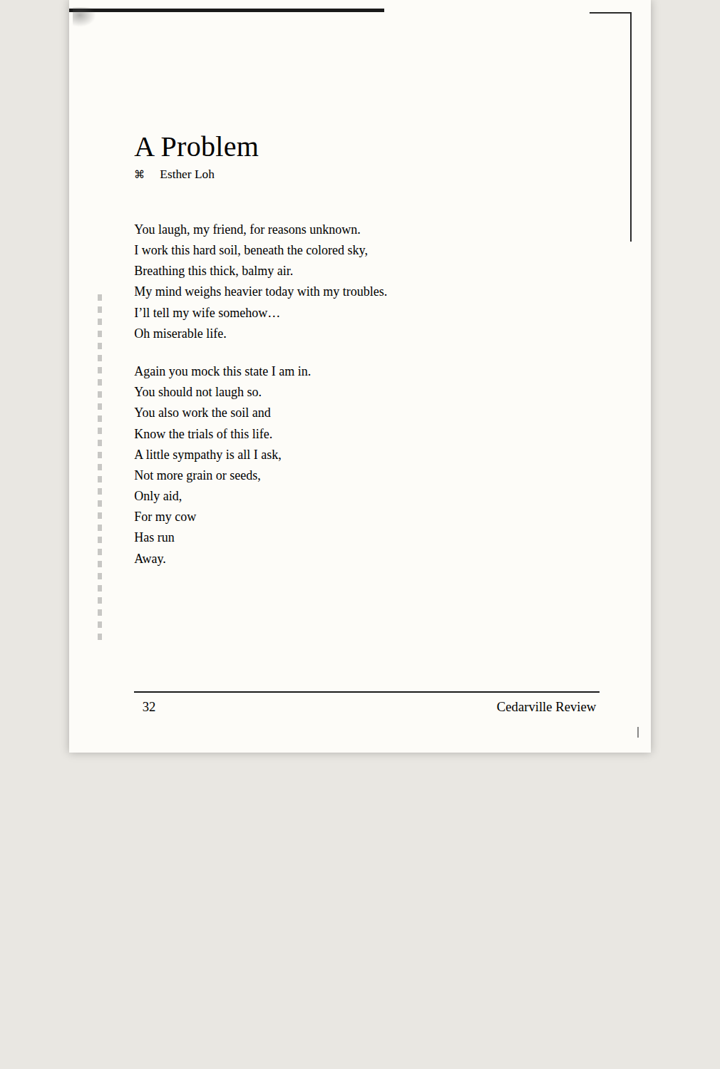A Problem
⌘Esther Loh
You laugh, my friend, for reasons unknown.
I work this hard soil, beneath the colored sky,
Breathing this thick, balmy air.
My mind weighs heavier today with my troubles.
I’ll tell my wife somehow…
Oh miserable life.
Again you mock this state I am in.
You should not laugh so.
You also work the soil and
Know the trials of this life.
A little sympathy is all I ask,
Not more grain or seeds,
Only aid,
For my cow
Has run
Away.
32 Cedarville Review